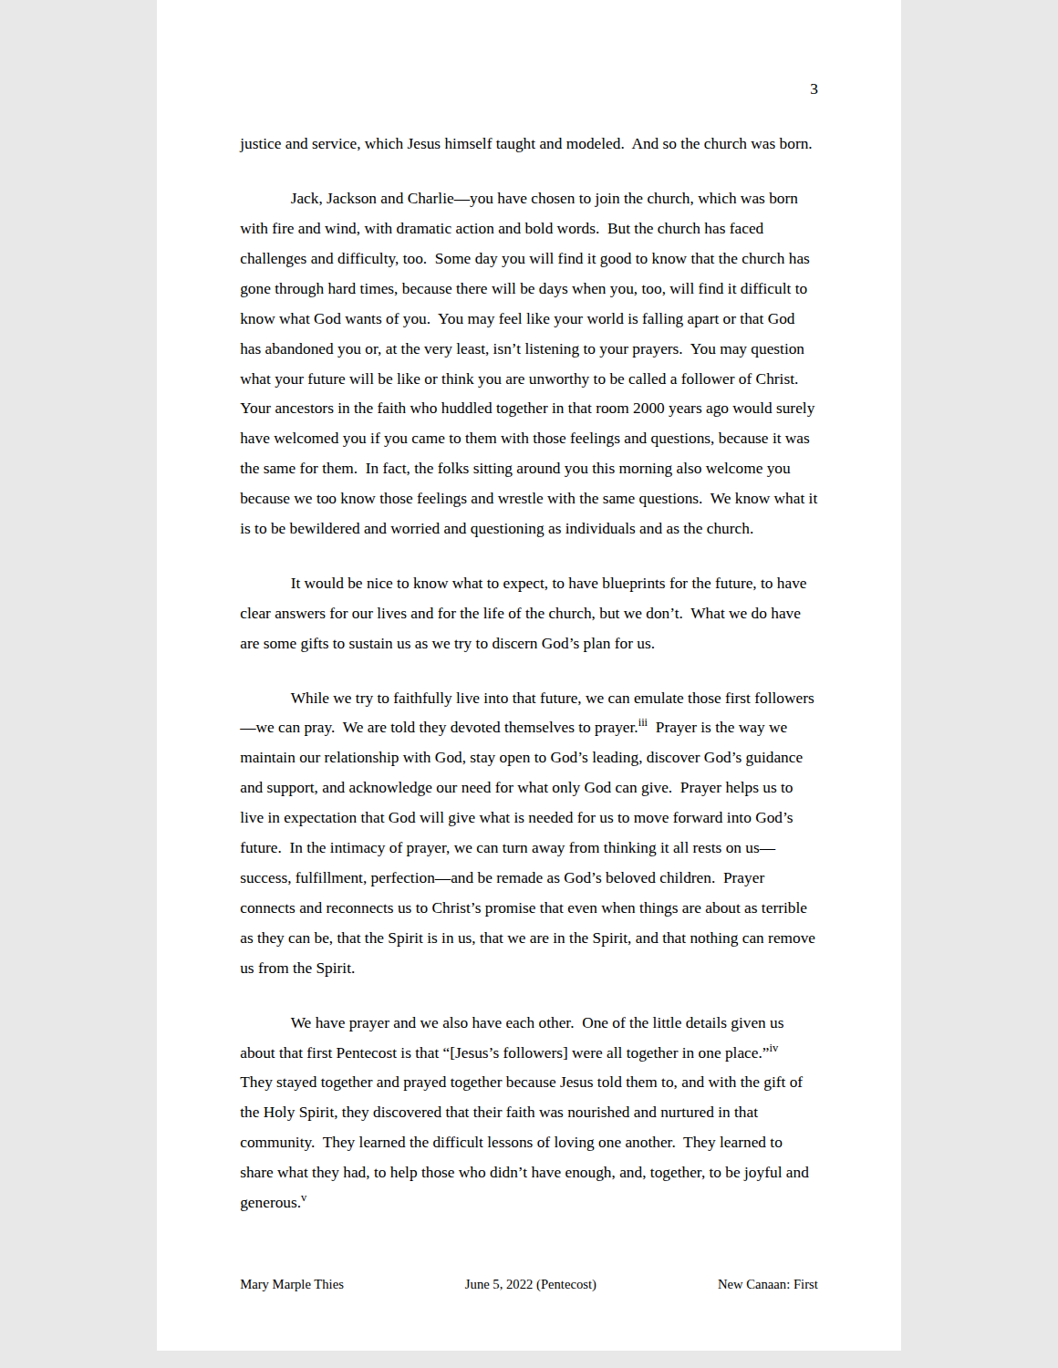3
justice and service, which Jesus himself taught and modeled. And so the church was born.
Jack, Jackson and Charlie—you have chosen to join the church, which was born with fire and wind, with dramatic action and bold words. But the church has faced challenges and difficulty, too. Some day you will find it good to know that the church has gone through hard times, because there will be days when you, too, will find it difficult to know what God wants of you. You may feel like your world is falling apart or that God has abandoned you or, at the very least, isn’t listening to your prayers. You may question what your future will be like or think you are unworthy to be called a follower of Christ. Your ancestors in the faith who huddled together in that room 2000 years ago would surely have welcomed you if you came to them with those feelings and questions, because it was the same for them. In fact, the folks sitting around you this morning also welcome you because we too know those feelings and wrestle with the same questions. We know what it is to be bewildered and worried and questioning as individuals and as the church.
It would be nice to know what to expect, to have blueprints for the future, to have clear answers for our lives and for the life of the church, but we don’t. What we do have are some gifts to sustain us as we try to discern God’s plan for us.
While we try to faithfully live into that future, we can emulate those first followers—we can pray. We are told they devoted themselves to prayer.iii Prayer is the way we maintain our relationship with God, stay open to God’s leading, discover God’s guidance and support, and acknowledge our need for what only God can give. Prayer helps us to live in expectation that God will give what is needed for us to move forward into God’s future. In the intimacy of prayer, we can turn away from thinking it all rests on us—success, fulfillment, perfection—and be remade as God’s beloved children. Prayer connects and reconnects us to Christ’s promise that even when things are about as terrible as they can be, that the Spirit is in us, that we are in the Spirit, and that nothing can remove us from the Spirit.
We have prayer and we also have each other. One of the little details given us about that first Pentecost is that “[Jesus’s followers] were all together in one place.”iv They stayed together and prayed together because Jesus told them to, and with the gift of the Holy Spirit, they discovered that their faith was nourished and nurtured in that community. They learned the difficult lessons of loving one another. They learned to share what they had, to help those who didn’t have enough, and, together, to be joyful and generous.v
Mary Marple Thies June 5, 2022 (Pentecost) New Canaan: First